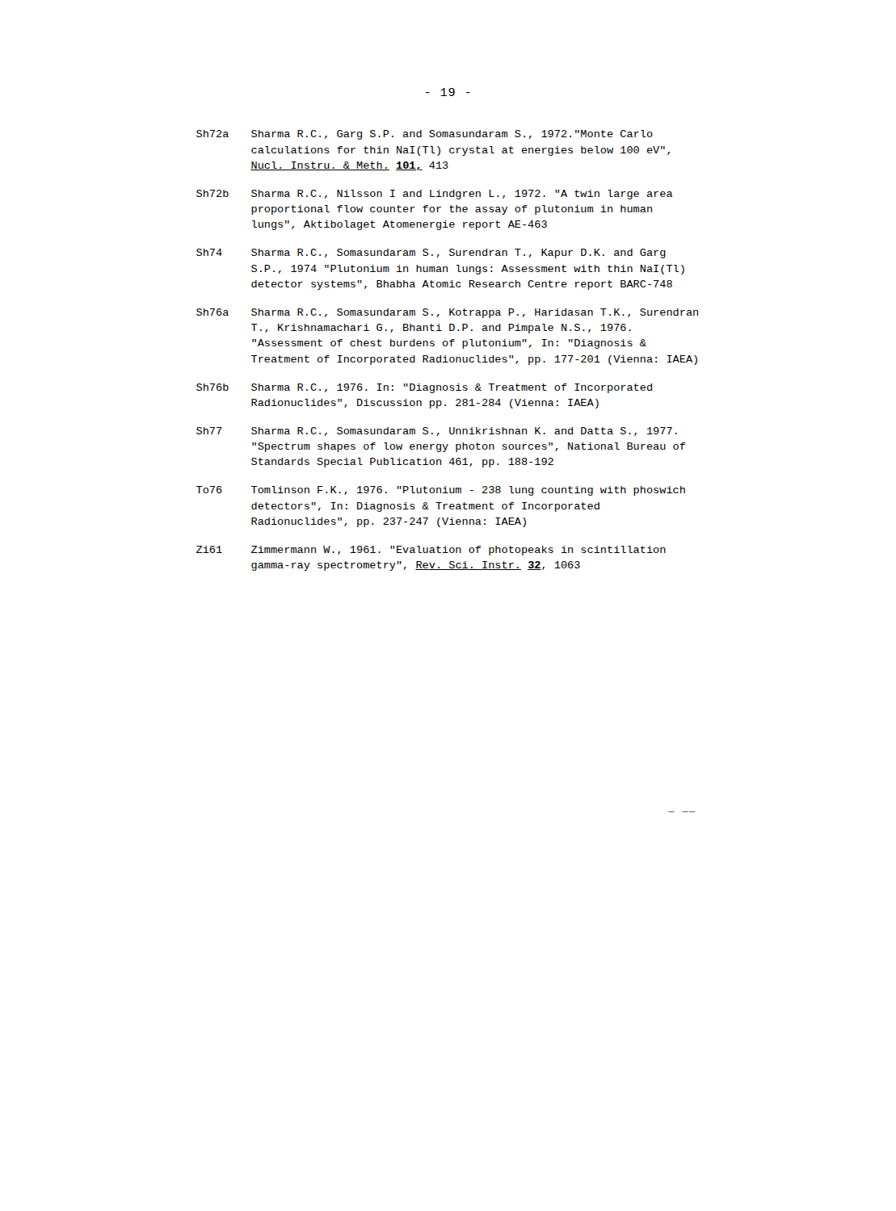- 19 -
Sh72a
Sharma R.C., Garg S.P. and Somasundaram S., 1972."Monte Carlo calculations for thin NaI(Tl) crystal at energies below 100 eV", Nucl. Instru. & Meth. 101, 413
Sh72b
Sharma R.C., Nilsson I and Lindgren L., 1972. "A twin large area proportional flow counter for the assay of plutonium in human lungs", Aktibolaget Atomenergie report AE-463
Sh74
Sharma R.C., Somasundaram S., Surendran T., Kapur D.K. and Garg S.P., 1974 "Plutonium in human lungs: Assessment with thin NaI(Tl) detector systems", Bhabha Atomic Research Centre report BARC-748
Sh76a
Sharma R.C., Somasundaram S., Kotrappa P., Haridasan T.K., Surendran T., Krishnamachari G., Bhanti D.P. and Pimpale N.S., 1976. "Assessment of chest burdens of plutonium", In: "Diagnosis & Treatment of Incorporated Radionuclides", pp. 177-201 (Vienna: IAEA)
Sh76b
Sharma R.C., 1976. In: "Diagnosis & Treatment of Incorporated Radionuclides", Discussion pp. 281-284 (Vienna: IAEA)
Sh77
Sharma R.C., Somasundaram S., Unnikrishnan K. and Datta S., 1977. "Spectrum shapes of low energy photon sources", National Bureau of Standards Special Publication 461, pp. 188-192
To76
Tomlinson F.K., 1976. "Plutonium - 238 lung counting with phoswich detectors", In: Diagnosis & Treatment of Incorporated Radionuclides", pp. 237-247 (Vienna: IAEA)
Zi61
Zimmermann W., 1961. "Evaluation of photopeaks in scintillation gamma-ray spectrometry", Rev. Sci. Instr. 32, 1063
— ——